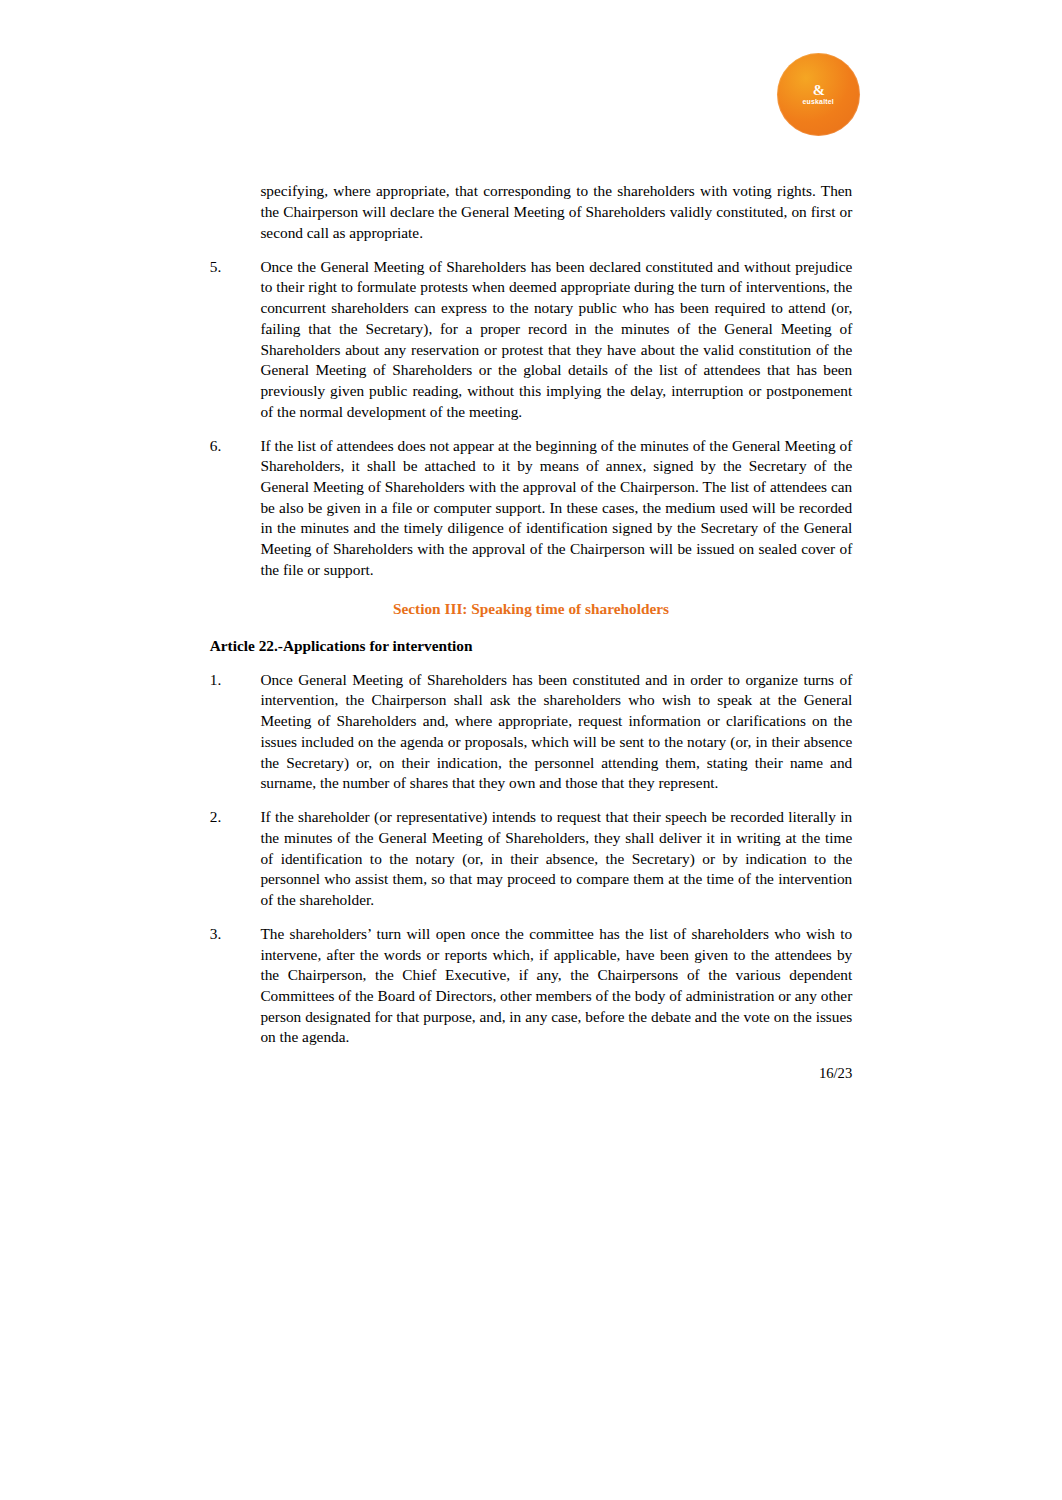&
euskaltel
specifying, where appropriate, that corresponding to the shareholders with voting rights. Then the Chairperson will declare the General Meeting of Shareholders validly constituted, on first or second call as appropriate.
5.
Once the General Meeting of Shareholders has been declared constituted and without prejudice to their right to formulate protests when deemed appropriate during the turn of interventions, the concurrent shareholders can express to the notary public who has been required to attend (or, failing that the Secretary), for a proper record in the minutes of the General Meeting of Shareholders about any reservation or protest that they have about the valid constitution of the General Meeting of Shareholders or the global details of the list of attendees that has been previously given public reading, without this implying the delay, interruption or postponement of the normal development of the meeting.
6.
If the list of attendees does not appear at the beginning of the minutes of the General Meeting of Shareholders, it shall be attached to it by means of annex, signed by the Secretary of the General Meeting of Shareholders with the approval of the Chairperson. The list of attendees can be also be given in a file or computer support. In these cases, the medium used will be recorded in the minutes and the timely diligence of identification signed by the Secretary of the General Meeting of Shareholders with the approval of the Chairperson will be issued on sealed cover of the file or support.
Section III: Speaking time of shareholders
Article 22.-Applications for intervention
1.
Once General Meeting of Shareholders has been constituted and in order to organize turns of intervention, the Chairperson shall ask the shareholders who wish to speak at the General Meeting of Shareholders and, where appropriate, request information or clarifications on the issues included on the agenda or proposals, which will be sent to the notary (or, in their absence the Secretary) or, on their indication, the personnel attending them, stating their name and surname, the number of shares that they own and those that they represent.
2.
If the shareholder (or representative) intends to request that their speech be recorded literally in the minutes of the General Meeting of Shareholders, they shall deliver it in writing at the time of identification to the notary (or, in their absence, the Secretary) or by indication to the personnel who assist them, so that may proceed to compare them at the time of the intervention of the shareholder.
3.
The shareholders’ turn will open once the committee has the list of shareholders who wish to intervene, after the words or reports which, if applicable, have been given to the attendees by the Chairperson, the Chief Executive, if any, the Chairpersons of the various dependent Committees of the Board of Directors, other members of the body of administration or any other person designated for that purpose, and, in any case, before the debate and the vote on the issues on the agenda.
16/23